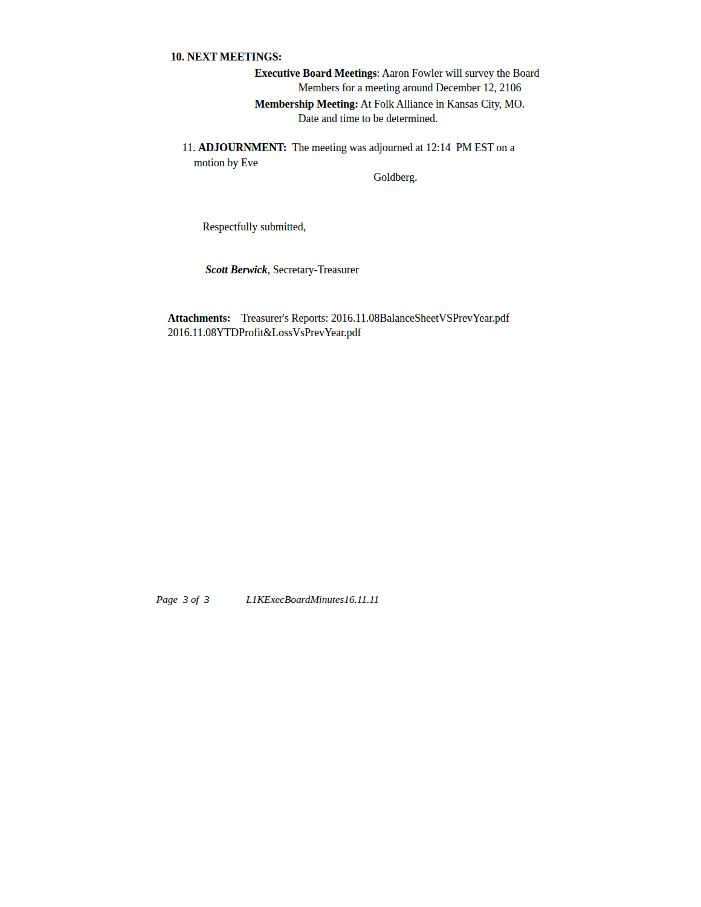10. NEXT MEETINGS:
Executive Board Meetings: Aaron Fowler will survey the Board Members for a meeting around December 12, 2106
Membership Meeting: At Folk Alliance in Kansas City, MO. Date and time to be determined.
11. ADJOURNMENT: The meeting was adjourned at 12:14 PM EST on a motion by Eve
Goldberg.
Respectfully submitted,
Scott Berwick, Secretary-Treasurer
Attachments: Treasurer's Reports: 2016.11.08BalanceSheetVSPrevYear.pdf
2016.11.08YTDProfit&LossVsPrevYear.pdf
Page 3 of 3 L1KExecBoardMinutes16.11.11